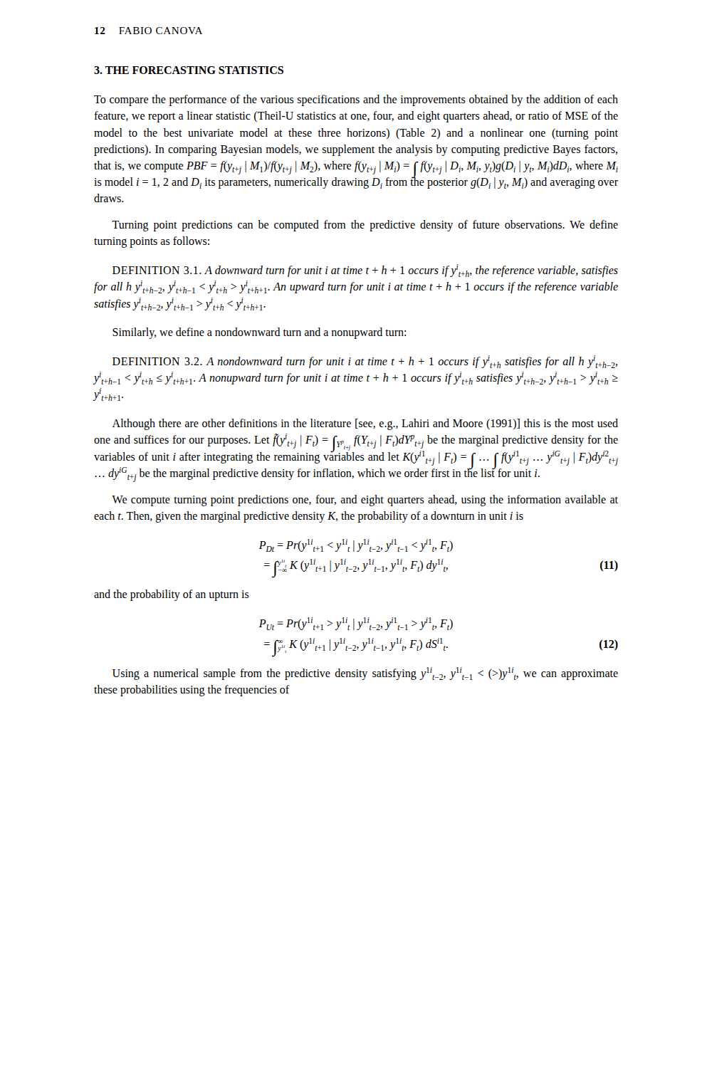12 FABIO CANOVA
3. THE FORECASTING STATISTICS
To compare the performance of the various specifications and the improvements obtained by the addition of each feature, we report a linear statistic (Theil-U statistics at one, four, and eight quarters ahead, or ratio of MSE of the model to the best univariate model at these three horizons) (Table 2) and a nonlinear one (turning point predictions). In comparing Bayesian models, we supplement the analysis by computing predictive Bayes factors, that is, we compute PBF = f(yt+j | M1)/f(yt+j | M2), where f(yt+j | Mi) = ∫ f(yt+j | Di, Mi, yt)g(Di | yt, Mi)dDi, where Mi is model i = 1, 2 and Di its parameters, numerically drawing Di from the posterior g(Di | yt, Mi) and averaging over draws.
Turning point predictions can be computed from the predictive density of future observations. We define turning points as follows:
DEFINITION 3.1. A downward turn for unit i at time t + h + 1 occurs if yit+h, the reference variable, satisfies for all h yit+h−2, yit+h−1 < yit+h > yit+h+1. An upward turn for unit i at time t + h + 1 occurs if the reference variable satisfies yit+h−2, yit+h−1 > yit+h < yit+h+1.
Similarly, we define a nondownward turn and a nonupward turn:
DEFINITION 3.2. A nondownward turn for unit i at time t + h + 1 occurs if yit+h satisfies for all h yit+h−2, yit+h−1 < yit+h ≤ yit+h+1. A nonupward turn for unit i at time t + h + 1 occurs if yit+h satisfies yit+h−2, yit+h−1 > yit+h ≥ yit+h+1.
Although there are other definitions in the literature [see, e.g., Lahiri and Moore (1991)] this is the most used one and suffices for our purposes. Let f̃(yit+j | Ft) = ∫Ypt+j f(Yt+j | Ft)dYpt+j be the marginal predictive density for the variables of unit i after integrating the remaining variables and let K(yi1t+j | Ft) = ∫ … ∫ f(yi1t+j … yiGt+j | Ft)dyi2t+j … dyiGt+j be the marginal predictive density for inflation, which we order first in the list for unit i.
We compute turning point predictions one, four, and eight quarters ahead, using the information available at each t. Then, given the marginal predictive density K, the probability of a downturn in unit i is
PDt = Pr(y1it+1 < y1it | y1it−2, yi1t−1 < yi1t, Ft) = ∫y1it−∞ K (y1it+1 | y1it−2, y1it−1, y1it, Ft) dy1it, (11)
and the probability of an upturn is
PUt = Pr(y1it+1 > y1it | y1it−2, yi1t−1 > yi1t, Ft) = ∫∞y1it K (y1it+1 | y1it−2, y1it−1, y1it, Ft) dSi1t. (12)
Using a numerical sample from the predictive density satisfying y1it−2, y1it−1 < (>)y1it, we can approximate these probabilities using the frequencies of